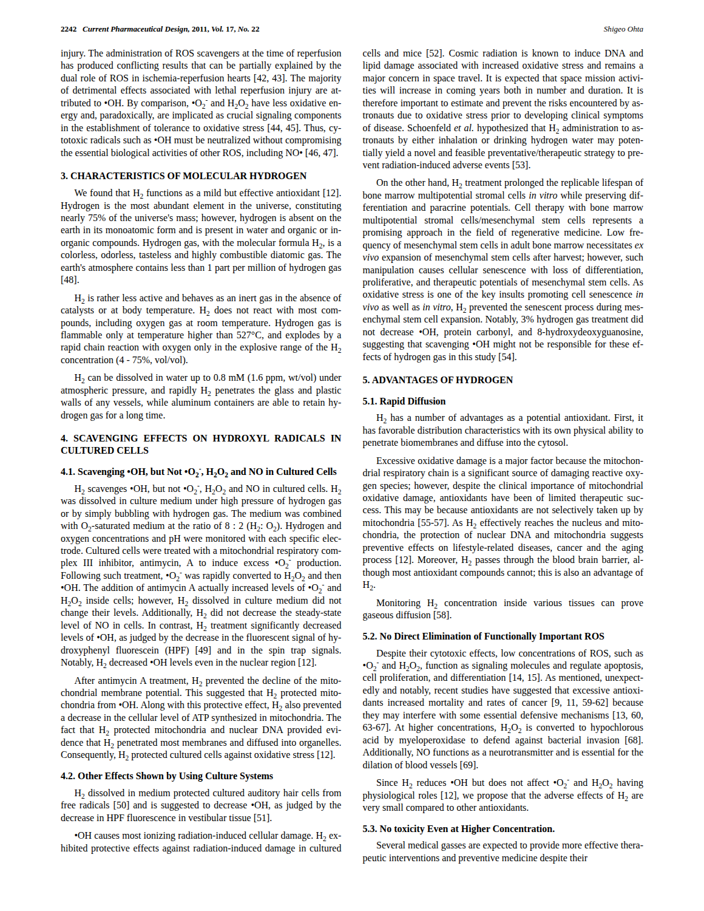2242 Current Pharmaceutical Design, 2011, Vol. 17, No. 22
Shigeo Ohta
injury. The administration of ROS scavengers at the time of reperfusion has produced conflicting results that can be partially explained by the dual role of ROS in ischemia-reperfusion hearts [42, 43]. The majority of detrimental effects associated with lethal reperfusion injury are attributed to •OH. By comparison, •O2- and H2O2 have less oxidative energy and, paradoxically, are implicated as crucial signaling components in the establishment of tolerance to oxidative stress [44, 45]. Thus, cytotoxic radicals such as •OH must be neutralized without compromising the essential biological activities of other ROS, including NO• [46, 47].
3. Characteristics of Molecular Hydrogen
We found that H2 functions as a mild but effective antioxidant [12]. Hydrogen is the most abundant element in the universe, constituting nearly 75% of the universe's mass; however, hydrogen is absent on the earth in its monoatomic form and is present in water and organic or inorganic compounds. Hydrogen gas, with the molecular formula H2, is a colorless, odorless, tasteless and highly combustible diatomic gas. The earth's atmosphere contains less than 1 part per million of hydrogen gas [48].
H2 is rather less active and behaves as an inert gas in the absence of catalysts or at body temperature. H2 does not react with most compounds, including oxygen gas at room temperature. Hydrogen gas is flammable only at temperature higher than 527°C, and explodes by a rapid chain reaction with oxygen only in the explosive range of the H2 concentration (4 - 75%, vol/vol).
H2 can be dissolved in water up to 0.8 mM (1.6 ppm, wt/vol) under atmospheric pressure, and rapidly H2 penetrates the glass and plastic walls of any vessels, while aluminum containers are able to retain hydrogen gas for a long time.
4. Scavenging Effects on Hydroxyl Radicals in Cultured Cells
4.1. Scavenging •OH, but Not •O2-, H2O2 and NO in Cultured Cells
H2 scavenges •OH, but not •O2-, H2O2 and NO in cultured cells. H2 was dissolved in culture medium under high pressure of hydrogen gas or by simply bubbling with hydrogen gas. The medium was combined with O2-saturated medium at the ratio of 8 : 2 (H2: O2). Hydrogen and oxygen concentrations and pH were monitored with each specific electrode. Cultured cells were treated with a mitochondrial respiratory complex III inhibitor, antimycin, A to induce excess •O2- production. Following such treatment, •O2- was rapidly converted to H2O2 and then •OH. The addition of antimycin A actually increased levels of •O2- and H2O2 inside cells; however, H2 dissolved in culture medium did not change their levels. Additionally, H2 did not decrease the steady-state level of NO in cells. In contrast, H2 treatment significantly decreased levels of •OH, as judged by the decrease in the fluorescent signal of hydroxyphenyl fluorescein (HPF) [49] and in the spin trap signals. Notably, H2 decreased •OH levels even in the nuclear region [12].
After antimycin A treatment, H2 prevented the decline of the mitochondrial membrane potential. This suggested that H2 protected mitochondria from •OH. Along with this protective effect, H2 also prevented a decrease in the cellular level of ATP synthesized in mitochondria. The fact that H2 protected mitochondria and nuclear DNA provided evidence that H2 penetrated most membranes and diffused into organelles. Consequently, H2 protected cultured cells against oxidative stress [12].
4.2. Other Effects Shown by Using Culture Systems
H2 dissolved in medium protected cultured auditory hair cells from free radicals [50] and is suggested to decrease •OH, as judged by the decrease in HPF fluorescence in vestibular tissue [51].
•OH causes most ionizing radiation-induced cellular damage. H2 exhibited protective effects against radiation-induced damage in cultured cells and mice [52]. Cosmic radiation is known to induce DNA and lipid damage associated with increased oxidative stress and remains a major concern in space travel. It is expected that space mission activities will increase in coming years both in number and duration. It is therefore important to estimate and prevent the risks encountered by astronauts due to oxidative stress prior to developing clinical symptoms of disease. Schoenfeld et al. hypothesized that H2 administration to astronauts by either inhalation or drinking hydrogen water may potentially yield a novel and feasible preventative/therapeutic strategy to prevent radiation-induced adverse events [53].
On the other hand, H2 treatment prolonged the replicable lifespan of bone marrow multipotential stromal cells in vitro while preserving differentiation and paracrine potentials. Cell therapy with bone marrow multipotential stromal cells/mesenchymal stem cells represents a promising approach in the field of regenerative medicine. Low frequency of mesenchymal stem cells in adult bone marrow necessitates ex vivo expansion of mesenchymal stem cells after harvest; however, such manipulation causes cellular senescence with loss of differentiation, proliferative, and therapeutic potentials of mesenchymal stem cells. As oxidative stress is one of the key insults promoting cell senescence in vivo as well as in vitro, H2 prevented the senescent process during mesenchymal stem cell expansion. Notably, 3% hydrogen gas treatment did not decrease •OH, protein carbonyl, and 8-hydroxydeoxyguanosine, suggesting that scavenging •OH might not be responsible for these effects of hydrogen gas in this study [54].
5. Advantages of Hydrogen
5.1. Rapid Diffusion
H2 has a number of advantages as a potential antioxidant. First, it has favorable distribution characteristics with its own physical ability to penetrate biomembranes and diffuse into the cytosol.
Excessive oxidative damage is a major factor because the mitochondrial respiratory chain is a significant source of damaging reactive oxygen species; however, despite the clinical importance of mitochondrial oxidative damage, antioxidants have been of limited therapeutic success. This may be because antioxidants are not selectively taken up by mitochondria [55-57]. As H2 effectively reaches the nucleus and mitochondria, the protection of nuclear DNA and mitochondria suggests preventive effects on lifestyle-related diseases, cancer and the aging process [12]. Moreover, H2 passes through the blood brain barrier, although most antioxidant compounds cannot; this is also an advantage of H2.
Monitoring H2 concentration inside various tissues can prove gaseous diffusion [58].
5.2. No Direct Elimination of Functionally Important ROS
Despite their cytotoxic effects, low concentrations of ROS, such as •O2- and H2O2, function as signaling molecules and regulate apoptosis, cell proliferation, and differentiation [14, 15]. As mentioned, unexpectedly and notably, recent studies have suggested that excessive antioxidants increased mortality and rates of cancer [9, 11, 59-62] because they may interfere with some essential defensive mechanisms [13, 60, 63-67]. At higher concentrations, H2O2 is converted to hypochlorous acid by myeloperoxidase to defend against bacterial invasion [68]. Additionally, NO functions as a neurotransmitter and is essential for the dilation of blood vessels [69].
Since H2 reduces •OH but does not affect •O2- and H2O2 having physiological roles [12], we propose that the adverse effects of H2 are very small compared to other antioxidants.
5.3. No toxicity Even at Higher Concentration.
Several medical gasses are expected to provide more effective therapeutic interventions and preventive medicine despite their